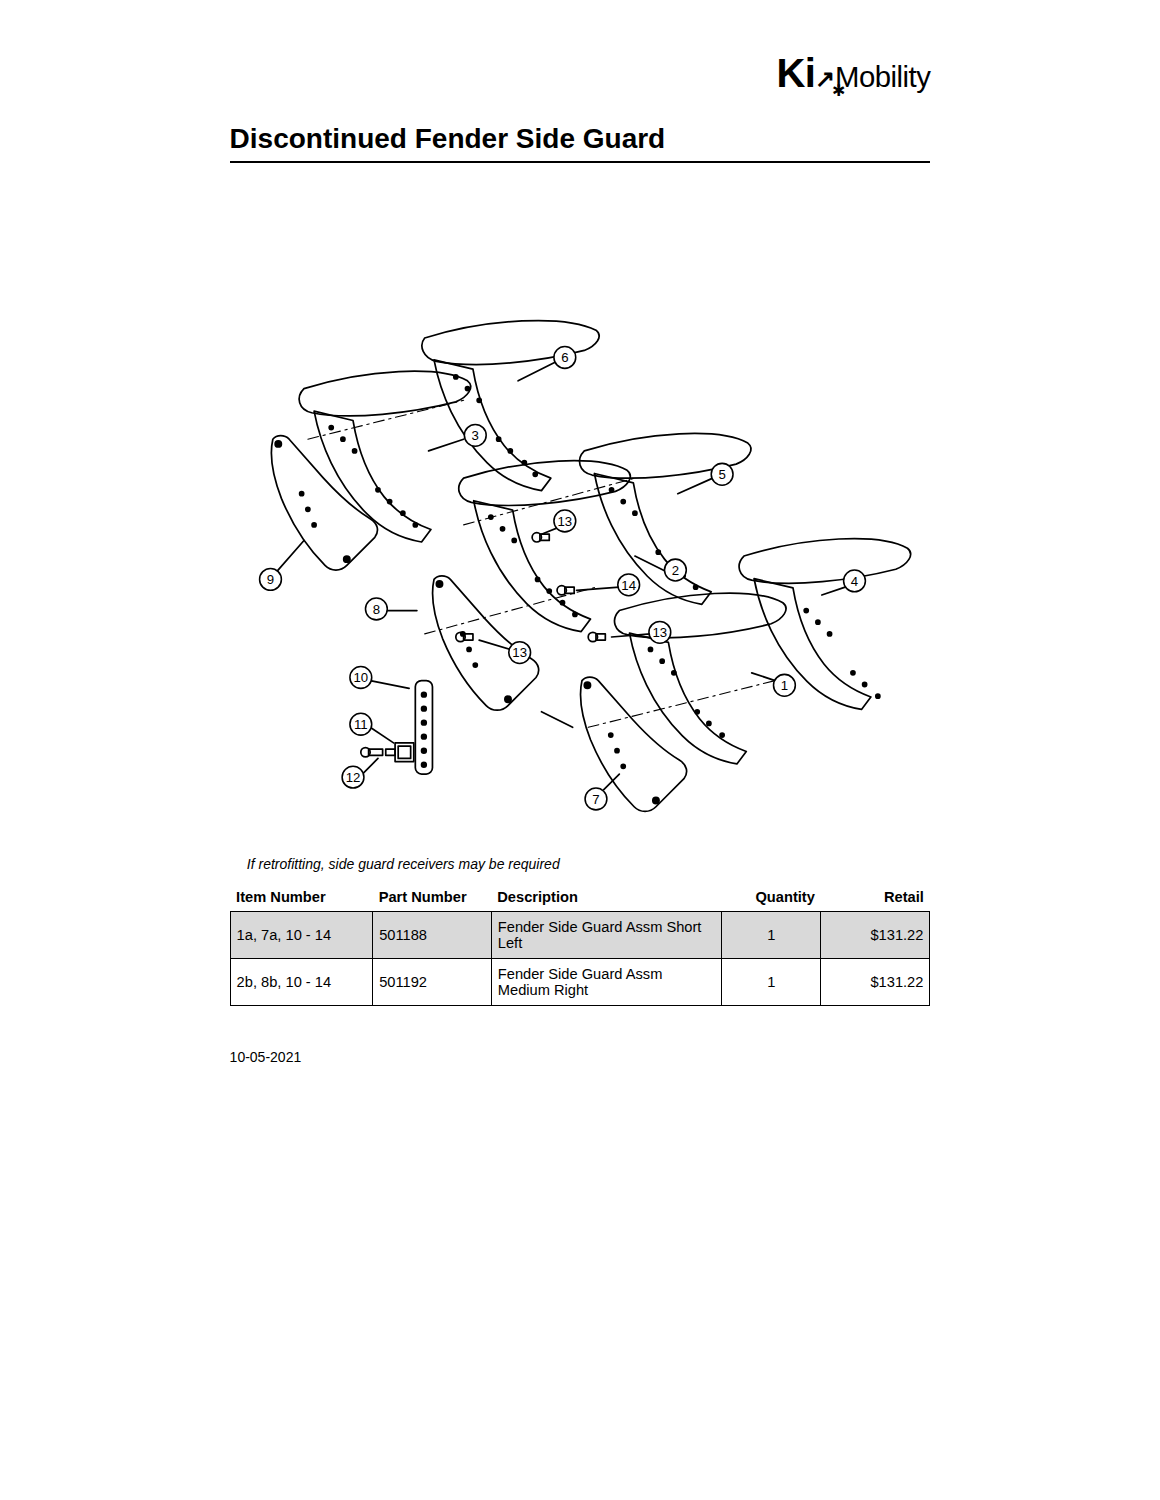Ki↗Mobility ✱
Discontinued Fender Side Guard
6 3 9 5 13 14 13 13 2 8 10 11 12 4 1 7
If retrofitting, side guard receivers may be required
| Item Number | Part Number | Description | Quantity | Retail |
| --- | --- | --- | --- | --- |
| 1a, 7a, 10 - 14 | 501188 | Fender Side Guard Assm Short Left | 1 | $131.22 |
| 2b, 8b, 10 - 14 | 501192 | Fender Side Guard Assm Medium Right | 1 | $131.22 |
10-05-2021